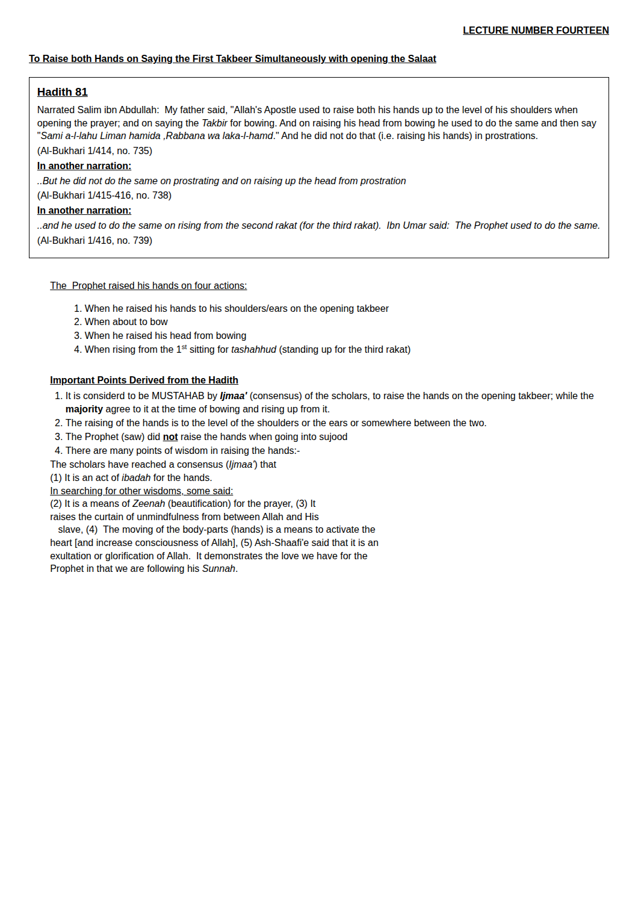LECTURE NUMBER FOURTEEN
To Raise both Hands on Saying the First Takbeer Simultaneously with opening the Salaat
Hadith 81
Narrated Salim ibn Abdullah: My father said, "Allah's Apostle used to raise both his hands up to the level of his shoulders when opening the prayer; and on saying the Takbir for bowing. And on raising his head from bowing he used to do the same and then say "Sami a-l-lahu Liman hamida ,Rabbana wa laka-l-hamd." And he did not do that (i.e. raising his hands) in prostrations.
(Al-Bukhari 1/414, no. 735)
In another narration:
..But he did not do the same on prostrating and on raising up the head from prostration
(Al-Bukhari 1/415-416, no. 738)
In another narration:
..and he used to do the same on rising from the second rakat (for the third rakat). Ibn Umar said: The Prophet used to do the same.
(Al-Bukhari 1/416, no. 739)
The Prophet raised his hands on four actions:
When he raised his hands to his shoulders/ears on the opening takbeer
When about to bow
When he raised his head from bowing
When rising from the 1st sitting for tashahhud (standing up for the third rakat)
Important Points Derived from the Hadith
It is considerd to be MUSTAHAB by Ijmaa' (consensus) of the scholars, to raise the hands on the opening takbeer; while the majority agree to it at the time of bowing and rising up from it.
The raising of the hands is to the level of the shoulders or the ears or somewhere between the two.
The Prophet (saw) did not raise the hands when going into sujood
There are many points of wisdom in raising the hands:-
The scholars have reached a consensus (Ijmaa') that
(1) It is an act of ibadah for the hands.
In searching for other wisdoms, some said:
(2) It is a means of Zeenah (beautification) for the prayer, (3) It
raises the curtain of unmindfulness from between Allah and His
slave, (4) The moving of the body-parts (hands) is a means to activate the
heart [and increase consciousness of Allah], (5) Ash-Shaafi'e said that it is an
exultation or glorification of Allah. It demonstrates the love we have for the
Prophet in that we are following his Sunnah.